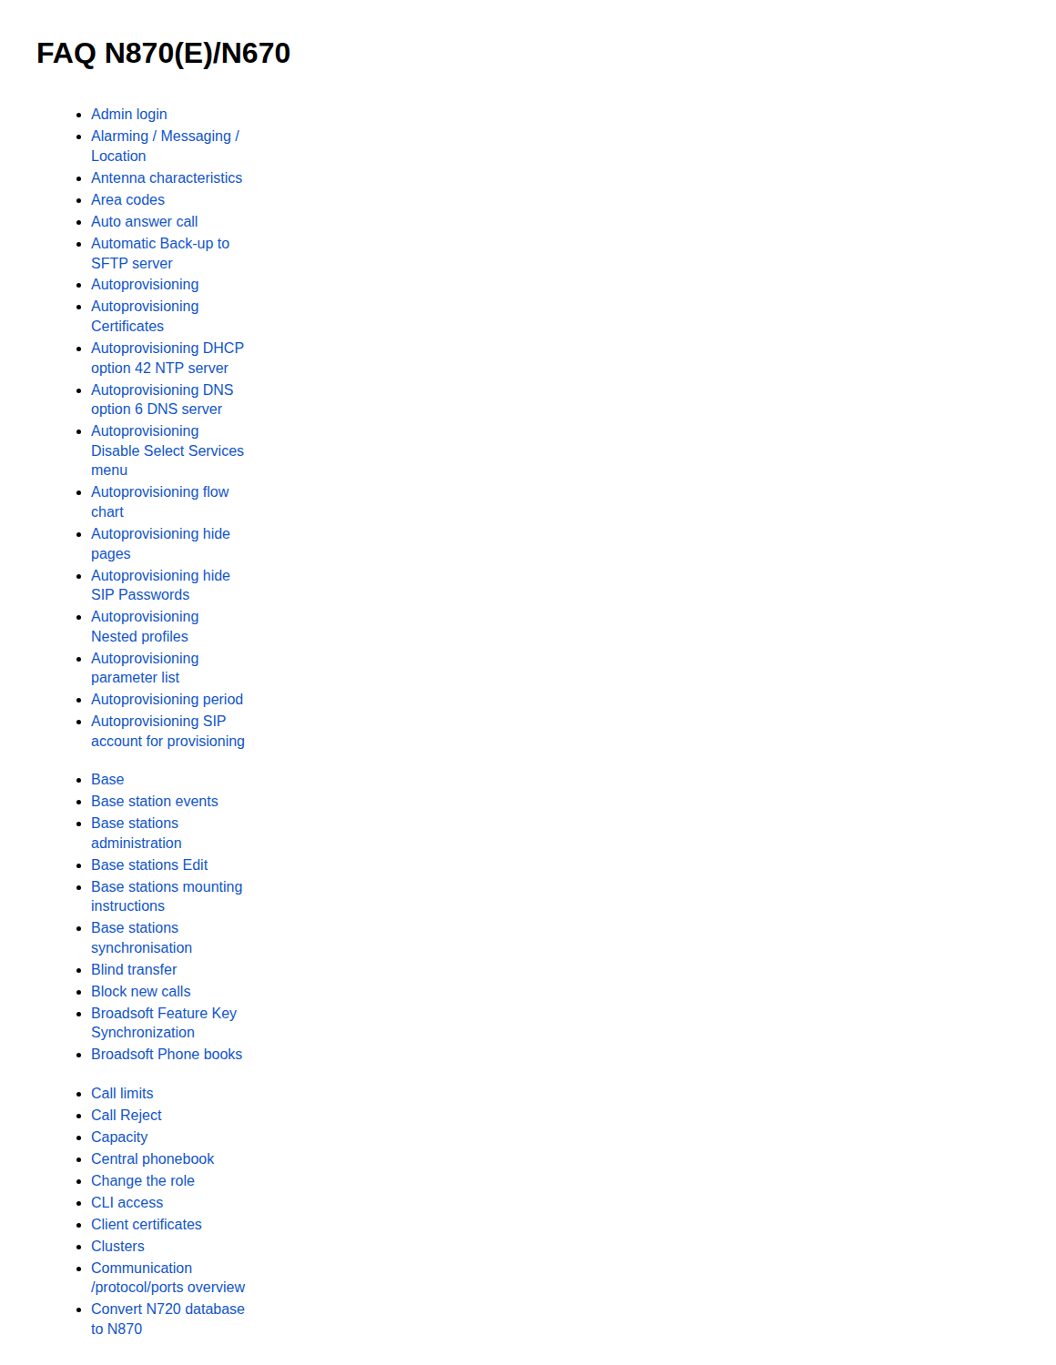FAQ N870(E)/N670
Admin login
Alarming / Messaging / Location
Antenna characteristics
Area codes
Auto answer call
Automatic Back-up to SFTP server
Autoprovisioning
Autoprovisioning Certificates
Autoprovisioning DHCP option 42 NTP server
Autoprovisioning DNS option 6 DNS server
Autoprovisioning Disable Select Services menu
Autoprovisioning flow chart
Autoprovisioning hide pages
Autoprovisioning hide SIP Passwords
Autoprovisioning Nested profiles
Autoprovisioning parameter list
Autoprovisioning period
Autoprovisioning SIP account for provisioning
Base
Base station events
Base stations administration
Base stations Edit
Base stations mounting instructions
Base stations synchronisation
Blind transfer
Block new calls
Broadsoft Feature Key Synchronization
Broadsoft Phone books
Call limits
Call Reject
Capacity
Central phonebook
Change the role
CLI access
Client certificates
Clusters
Communication /protocol/ports overview
Convert N720 database to N870